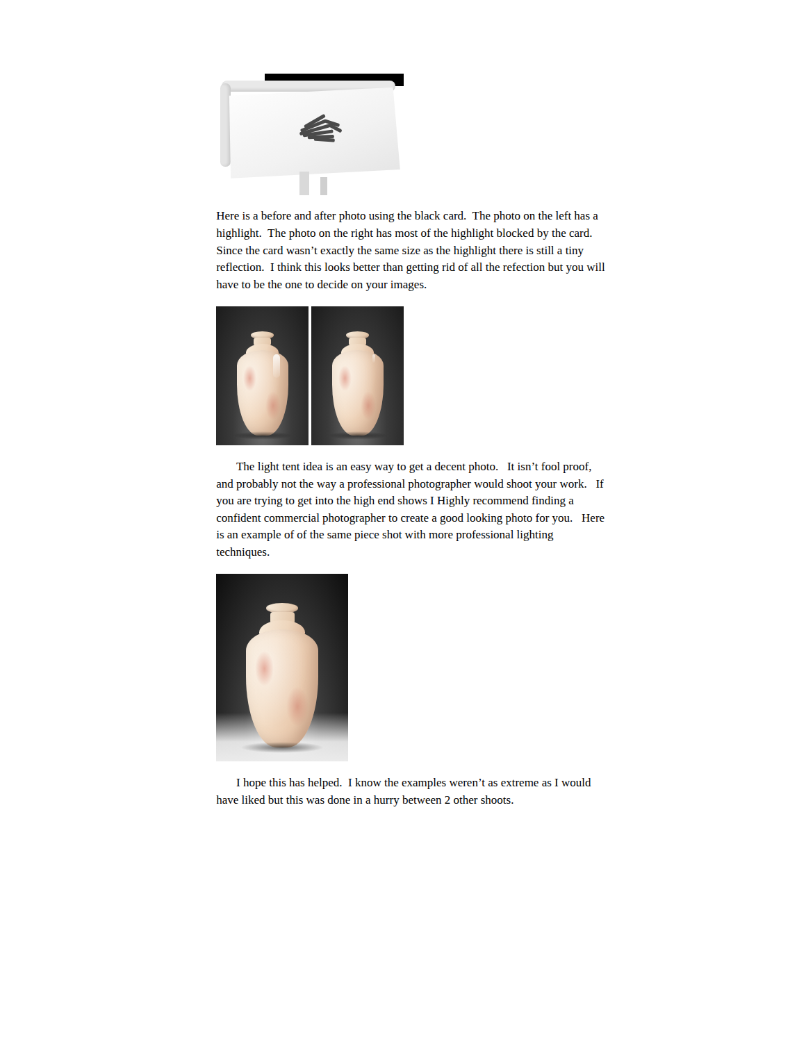Here is a before and after photo using the black card. The photo on the left has a highlight. The photo on the right has most of the highlight blocked by the card. Since the card wasn’t exactly the same size as the highlight there is still a tiny reflection. I think this looks better than getting rid of all the refection but you will have to be the one to decide on your images.
The light tent idea is an easy way to get a decent photo. It isn’t fool proof, and probably not the way a professional photographer would shoot your work. If you are trying to get into the high end shows I Highly recommend finding a confident commercial photographer to create a good looking photo for you. Here is an example of of the same piece shot with more professional lighting techniques.
I hope this has helped. I know the examples weren’t as extreme as I would have liked but this was done in a hurry between 2 other shoots.